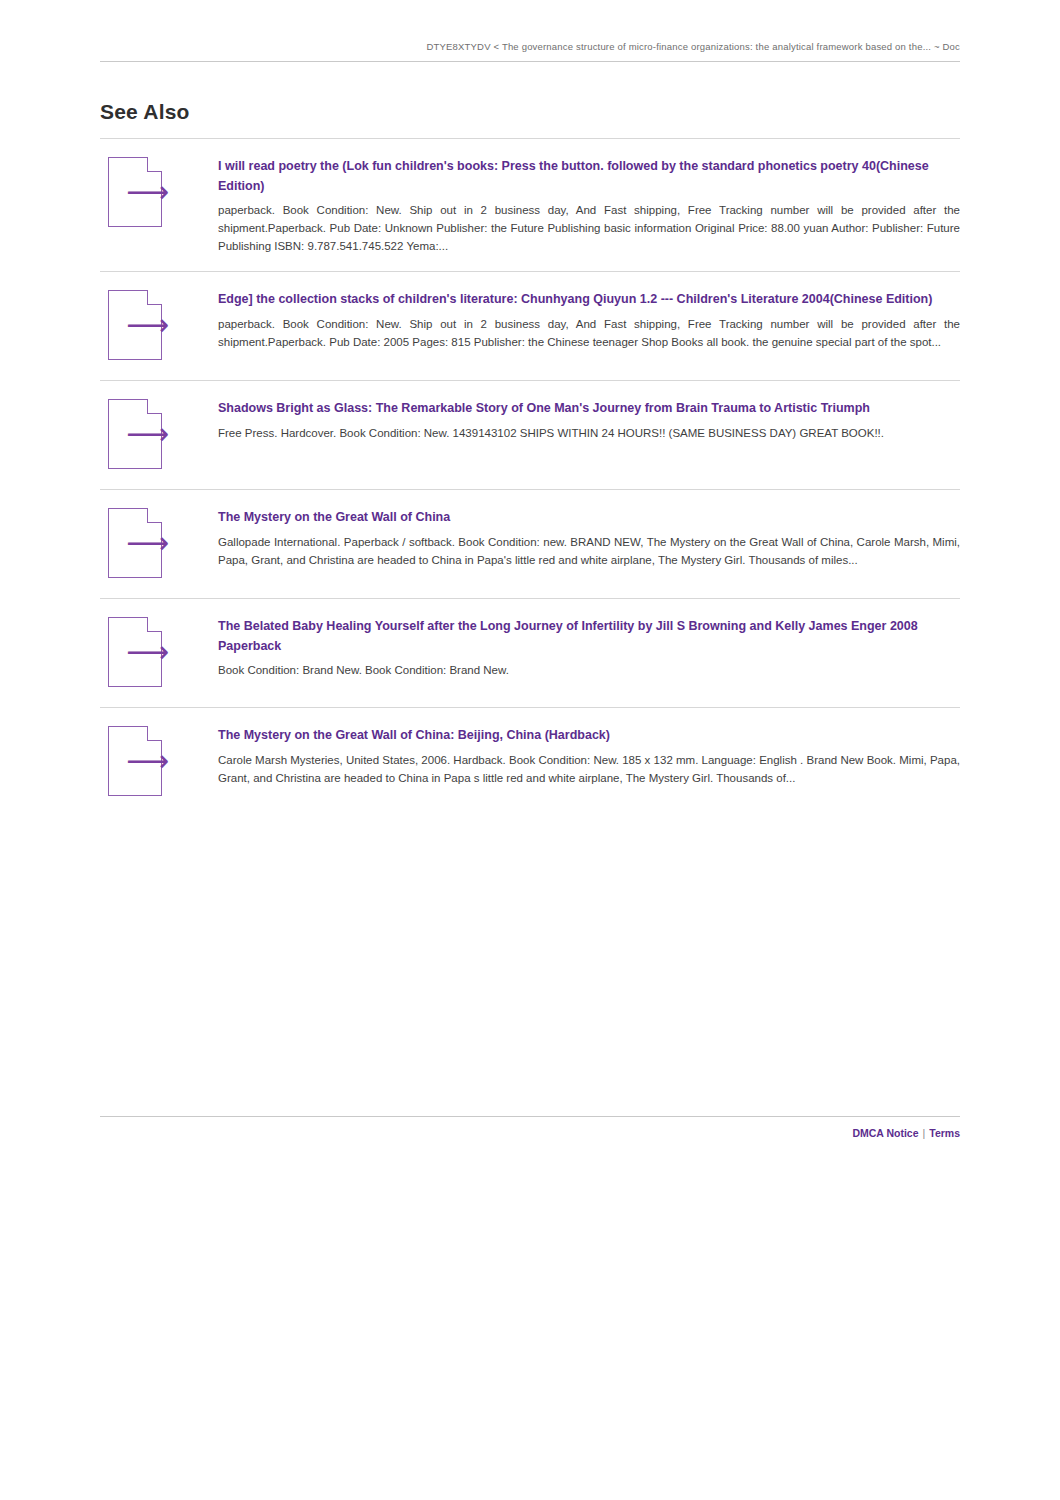DTYE8XTYDV < The governance structure of micro-finance organizations: the analytical framework based on the... ~ Doc
See Also
⟶
I will read poetry the (Lok fun children's books: Press the button. followed by the standard phonetics poetry 40(Chinese Edition)
paperback. Book Condition: New. Ship out in 2 business day, And Fast shipping, Free Tracking number will be provided after the shipment.Paperback. Pub Date: Unknown Publisher: the Future Publishing basic information Original Price: 88.00 yuan Author: Publisher: Future Publishing ISBN: 9.787.541.745.522 Yema:...
⟶
Edge] the collection stacks of children's literature: Chunhyang Qiuyun 1.2 --- Children's Literature 2004(Chinese Edition)
paperback. Book Condition: New. Ship out in 2 business day, And Fast shipping, Free Tracking number will be provided after the shipment.Paperback. Pub Date: 2005 Pages: 815 Publisher: the Chinese teenager Shop Books all book. the genuine special part of the spot...
⟶
Shadows Bright as Glass: The Remarkable Story of One Man's Journey from Brain Trauma to Artistic Triumph
Free Press. Hardcover. Book Condition: New. 1439143102 SHIPS WITHIN 24 HOURS!! (SAME BUSINESS DAY) GREAT BOOK!!.
⟶
The Mystery on the Great Wall of China
Gallopade International. Paperback / softback. Book Condition: new. BRAND NEW, The Mystery on the Great Wall of China, Carole Marsh, Mimi, Papa, Grant, and Christina are headed to China in Papa's little red and white airplane, The Mystery Girl. Thousands of miles...
⟶
The Belated Baby Healing Yourself after the Long Journey of Infertility by Jill S Browning and Kelly James Enger 2008 Paperback
Book Condition: Brand New. Book Condition: Brand New.
⟶
The Mystery on the Great Wall of China: Beijing, China (Hardback)
Carole Marsh Mysteries, United States, 2006. Hardback. Book Condition: New. 185 x 132 mm. Language: English . Brand New Book. Mimi, Papa, Grant, and Christina are headed to China in Papa s little red and white airplane, The Mystery Girl. Thousands of...
DMCA Notice|Terms